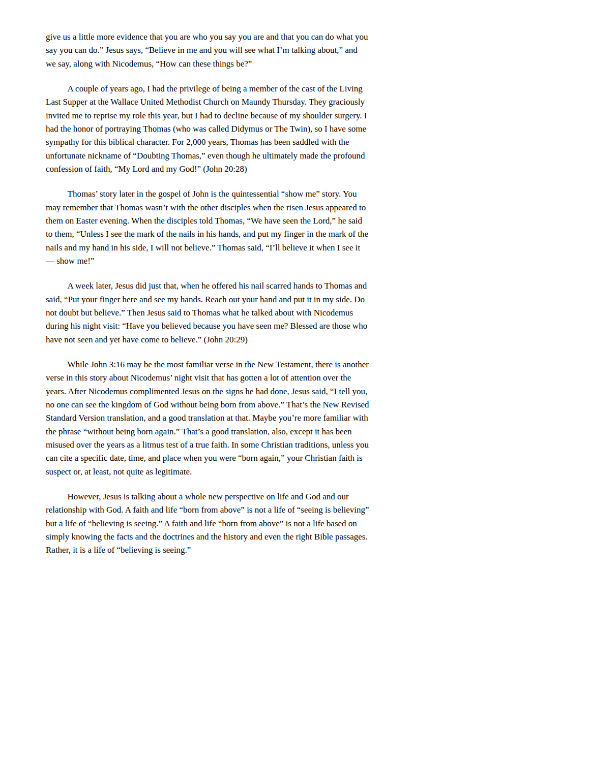give us a little more evidence that you are who you say you are and that you can do what you say you can do.” Jesus says, “Believe in me and you will see what I’m talking about,” and we say, along with Nicodemus, “How can these things be?”
A couple of years ago, I had the privilege of being a member of the cast of the Living Last Supper at the Wallace United Methodist Church on Maundy Thursday. They graciously invited me to reprise my role this year, but I had to decline because of my shoulder surgery. I had the honor of portraying Thomas (who was called Didymus or The Twin), so I have some sympathy for this biblical character. For 2,000 years, Thomas has been saddled with the unfortunate nickname of “Doubting Thomas,” even though he ultimately made the profound confession of faith, “My Lord and my God!” (John 20:28)
Thomas’ story later in the gospel of John is the quintessential “show me” story. You may remember that Thomas wasn’t with the other disciples when the risen Jesus appeared to them on Easter evening. When the disciples told Thomas, “We have seen the Lord,” he said to them, “Unless I see the mark of the nails in his hands, and put my finger in the mark of the nails and my hand in his side, I will not believe.” Thomas said, “I’ll believe it when I see it — show me!”
A week later, Jesus did just that, when he offered his nail scarred hands to Thomas and said, “Put your finger here and see my hands. Reach out your hand and put it in my side. Do not doubt but believe.” Then Jesus said to Thomas what he talked about with Nicodemus during his night visit: “Have you believed because you have seen me? Blessed are those who have not seen and yet have come to believe.” (John 20:29)
While John 3:16 may be the most familiar verse in the New Testament, there is another verse in this story about Nicodemus’ night visit that has gotten a lot of attention over the years. After Nicodemus complimented Jesus on the signs he had done, Jesus said, “I tell you, no one can see the kingdom of God without being born from above.” That’s the New Revised Standard Version translation, and a good translation at that. Maybe you’re more familiar with the phrase “without being born again.” That’s a good translation, also, except it has been misused over the years as a litmus test of a true faith. In some Christian traditions, unless you can cite a specific date, time, and place when you were “born again,” your Christian faith is suspect or, at least, not quite as legitimate.
However, Jesus is talking about a whole new perspective on life and God and our relationship with God. A faith and life “born from above” is not a life of “seeing is believing” but a life of “believing is seeing.” A faith and life “born from above” is not a life based on simply knowing the facts and the doctrines and the history and even the right Bible passages. Rather, it is a life of “believing is seeing.”